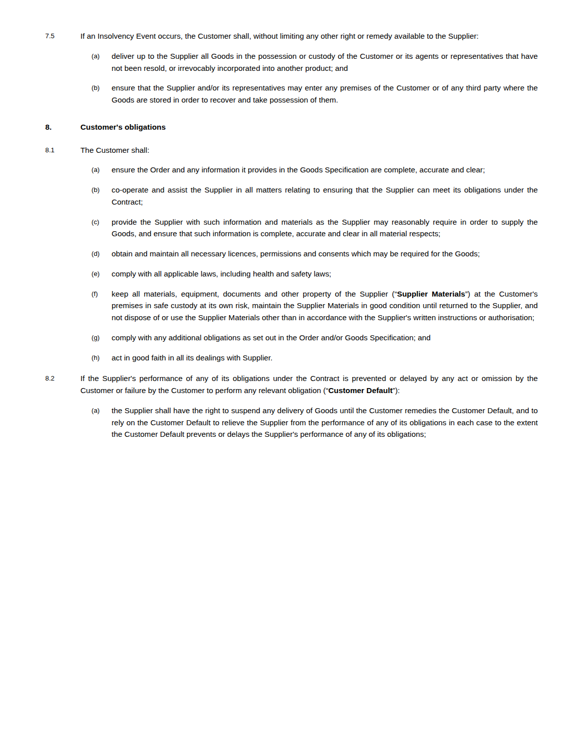7.5
If an Insolvency Event occurs, the Customer shall, without limiting any other right or remedy available to the Supplier:
(a)
deliver up to the Supplier all Goods in the possession or custody of the Customer or its agents or representatives that have not been resold, or irrevocably incorporated into another product; and
(b)
ensure that the Supplier and/or its representatives may enter any premises of the Customer or of any third party where the Goods are stored in order to recover and take possession of them.
8.
Customer's obligations
8.1
The Customer shall:
(a)
ensure the Order and any information it provides in the Goods Specification are complete, accurate and clear;
(b)
co-operate and assist the Supplier in all matters relating to ensuring that the Supplier can meet its obligations under the Contract;
(c)
provide the Supplier with such information and materials as the Supplier may reasonably require in order to supply the Goods, and ensure that such information is complete, accurate and clear in all material respects;
(d)
obtain and maintain all necessary licences, permissions and consents which may be required for the Goods;
(e)
comply with all applicable laws, including health and safety laws;
(f)
keep all materials, equipment, documents and other property of the Supplier (“Supplier Materials”) at the Customer's premises in safe custody at its own risk, maintain the Supplier Materials in good condition until returned to the Supplier, and not dispose of or use the Supplier Materials other than in accordance with the Supplier's written instructions or authorisation;
(g)
comply with any additional obligations as set out in the Order and/or Goods Specification; and
(h)
act in good faith in all its dealings with Supplier.
8.2
If the Supplier's performance of any of its obligations under the Contract is prevented or delayed by any act or omission by the Customer or failure by the Customer to perform any relevant obligation (“Customer Default”):
(a)
the Supplier shall have the right to suspend any delivery of Goods until the Customer remedies the Customer Default, and to rely on the Customer Default to relieve the Supplier from the performance of any of its obligations in each case to the extent the Customer Default prevents or delays the Supplier's performance of any of its obligations;